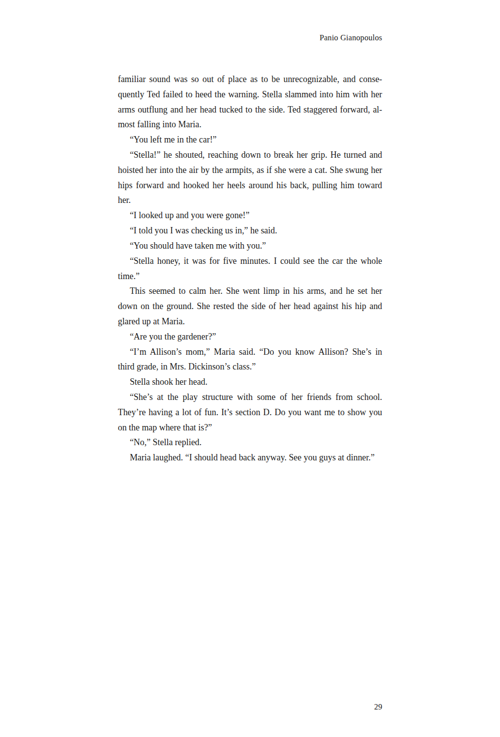Panio Gianopoulos
familiar sound was so out of place as to be unrecognizable, and consequently Ted failed to heed the warning. Stella slammed into him with her arms outflung and her head tucked to the side. Ted staggered forward, almost falling into Maria.
“You left me in the car!”
“Stella!” he shouted, reaching down to break her grip. He turned and hoisted her into the air by the armpits, as if she were a cat. She swung her hips forward and hooked her heels around his back, pulling him toward her.
“I looked up and you were gone!”
“I told you I was checking us in,” he said.
“You should have taken me with you.”
“Stella honey, it was for five minutes. I could see the car the whole time.”
This seemed to calm her. She went limp in his arms, and he set her down on the ground. She rested the side of her head against his hip and glared up at Maria.
“Are you the gardener?”
“I’m Allison’s mom,” Maria said. “Do you know Allison? She’s in third grade, in Mrs. Dickinson’s class.”
Stella shook her head.
“She’s at the play structure with some of her friends from school. They’re having a lot of fun. It’s section D. Do you want me to show you on the map where that is?”
“No,” Stella replied.
Maria laughed. “I should head back anyway. See you guys at dinner.”
29